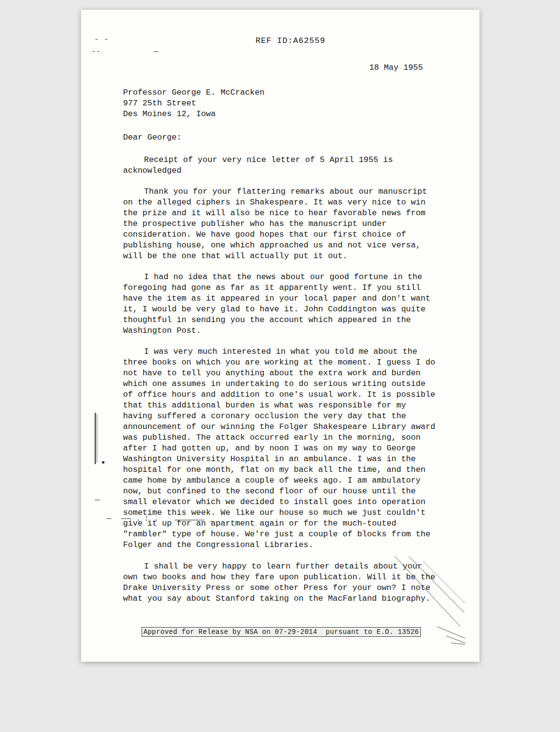- - -- —
REF ID:A62559
18 May 1955
Professor George E. McCracken
977 25th Street
Des Moines 12, Iowa
Dear George:
Receipt of your very nice letter of 5 April 1955 is acknowledged
Thank you for your flattering remarks about our manuscript on the alleged ciphers in Shakespeare. It was very nice to win the prize and it will also be nice to hear favorable news from the prospective publisher who has the manuscript under consideration. We have good hopes that our first choice of publishing house, one which approached us and not vice versa, will be the one that will actually put it out.
I had no idea that the news about our good fortune in the foregoing had gone as far as it apparently went. If you still have the item as it appeared in your local paper and don't want it, I would be very glad to have it. John Coddington was quite thoughtful in sending you the account which appeared in the Washington Post.
I was very much interested in what you told me about the three books on which you are working at the moment. I guess I do not have to tell you anything about the extra work and burden which one assumes in undertaking to do serious writing outside of office hours and addition to one's usual work. It is possible that this additional burden is what was responsible for my having suffered a coronary occlusion the very day that the announcement of our winning the Folger Shakespeare Library award was published. The attack occurred early in the morning, soon after I had gotten up, and by noon I was on my way to George Washington University Hospital in an ambulance. I was in the hospital for one month, flat on my back all the time, and then came home by ambulance a couple of weeks ago. I am ambulatory now, but confined to the second floor of our house until the small elevator which we decided to install goes into operation sometime this week. We like our house so much we just couldn't give it up for an apartment again or for the much-touted "rambler" type of house. We're just a couple of blocks from the Folger and the Congressional Libraries.
I shall be very happy to learn further details about your own two books and how they fare upon publication. Will it be the Drake University Press or some other Press for your own? I note what you say about Stanford taking on the MacFarland biography.
•
Approved for Release by NSA on 07-29-2014 pursuant to E.O. 13526
— — —— . : . —————— .